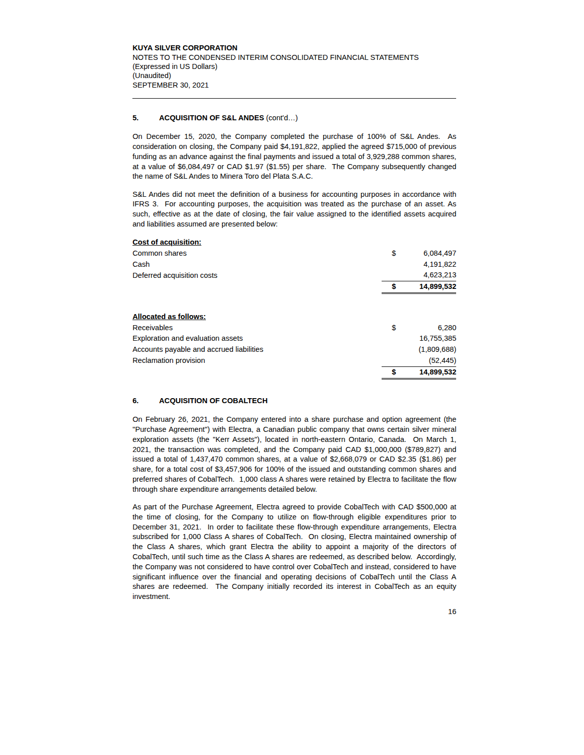KUYA SILVER CORPORATION NOTES TO THE CONDENSED INTERIM CONSOLIDATED FINANCIAL STATEMENTS (Expressed in US Dollars) (Unaudited) SEPTEMBER 30, 2021
5. ACQUISITION OF S&L ANDES (cont'd…)
On December 15, 2020, the Company completed the purchase of 100% of S&L Andes. As consideration on closing, the Company paid $4,191,822, applied the agreed $715,000 of previous funding as an advance against the final payments and issued a total of 3,929,288 common shares, at a value of $6,084,497 or CAD $1.97 ($1.55) per share. The Company subsequently changed the name of S&L Andes to Minera Toro del Plata S.A.C.
S&L Andes did not meet the definition of a business for accounting purposes in accordance with IFRS 3. For accounting purposes, the acquisition was treated as the purchase of an asset. As such, effective as at the date of closing, the fair value assigned to the identified assets acquired and liabilities assumed are presented below:
| Cost of acquisition: | | |
| Common shares | $ | 6,084,497 |
| Cash | | 4,191,822 |
| Deferred acquisition costs | | 4,623,213 |
| | $ | 14,899,532 |
| Allocated as follows: | | |
| Receivables | $ | 6,280 |
| Exploration and evaluation assets | | 16,755,385 |
| Accounts payable and accrued liabilities | | (1,809,688) |
| Reclamation provision | | (52,445) |
| | $ | 14,899,532 |
6. ACQUISITION OF COBALTECH
On February 26, 2021, the Company entered into a share purchase and option agreement (the "Purchase Agreement") with Electra, a Canadian public company that owns certain silver mineral exploration assets (the "Kerr Assets"), located in north-eastern Ontario, Canada. On March 1, 2021, the transaction was completed, and the Company paid CAD $1,000,000 ($789,827) and issued a total of 1,437,470 common shares, at a value of $2,668,079 or CAD $2.35 ($1.86) per share, for a total cost of $3,457,906 for 100% of the issued and outstanding common shares and preferred shares of CobalTech. 1,000 class A shares were retained by Electra to facilitate the flow through share expenditure arrangements detailed below.
As part of the Purchase Agreement, Electra agreed to provide CobalTech with CAD $500,000 at the time of closing, for the Company to utilize on flow-through eligible expenditures prior to December 31, 2021. In order to facilitate these flow-through expenditure arrangements, Electra subscribed for 1,000 Class A shares of CobalTech. On closing, Electra maintained ownership of the Class A shares, which grant Electra the ability to appoint a majority of the directors of CobalTech, until such time as the Class A shares are redeemed, as described below. Accordingly, the Company was not considered to have control over CobalTech and instead, considered to have significant influence over the financial and operating decisions of CobalTech until the Class A shares are redeemed. The Company initially recorded its interest in CobalTech as an equity investment.
16